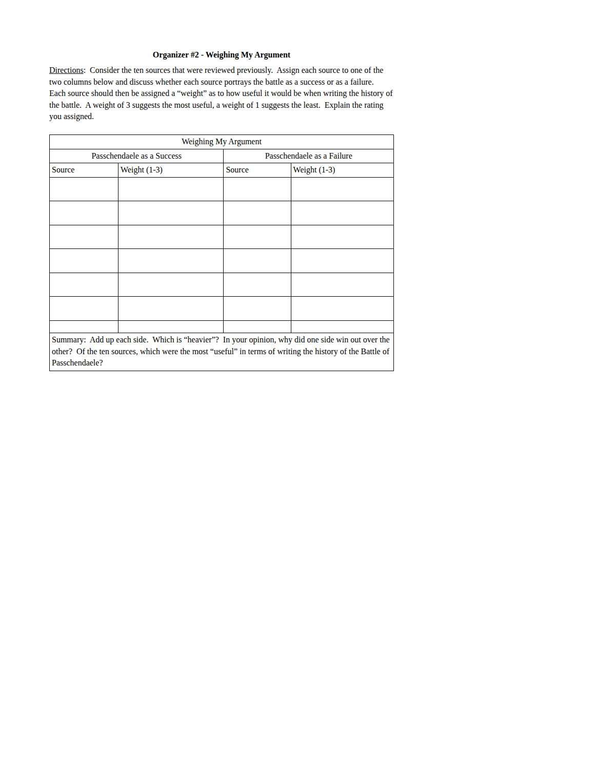Organizer #2 - Weighing My Argument
Directions: Consider the ten sources that were reviewed previously. Assign each source to one of the two columns below and discuss whether each source portrays the battle as a success or as a failure. Each source should then be assigned a “weight” as to how useful it would be when writing the history of the battle. A weight of 3 suggests the most useful, a weight of 1 suggests the least. Explain the rating you assigned.
| Weighing My Argument |
| --- |
| Passchendaele as a Success | Passchendaele as a Failure |
| Source | Weight (1-3) | Source | Weight (1-3) |
| Summary: Add up each side. Which is “heavier”? In your opinion, why did one side win out over the other? Of the ten sources, which were the most “useful” in terms of writing the history of the Battle of Passchendaele? |